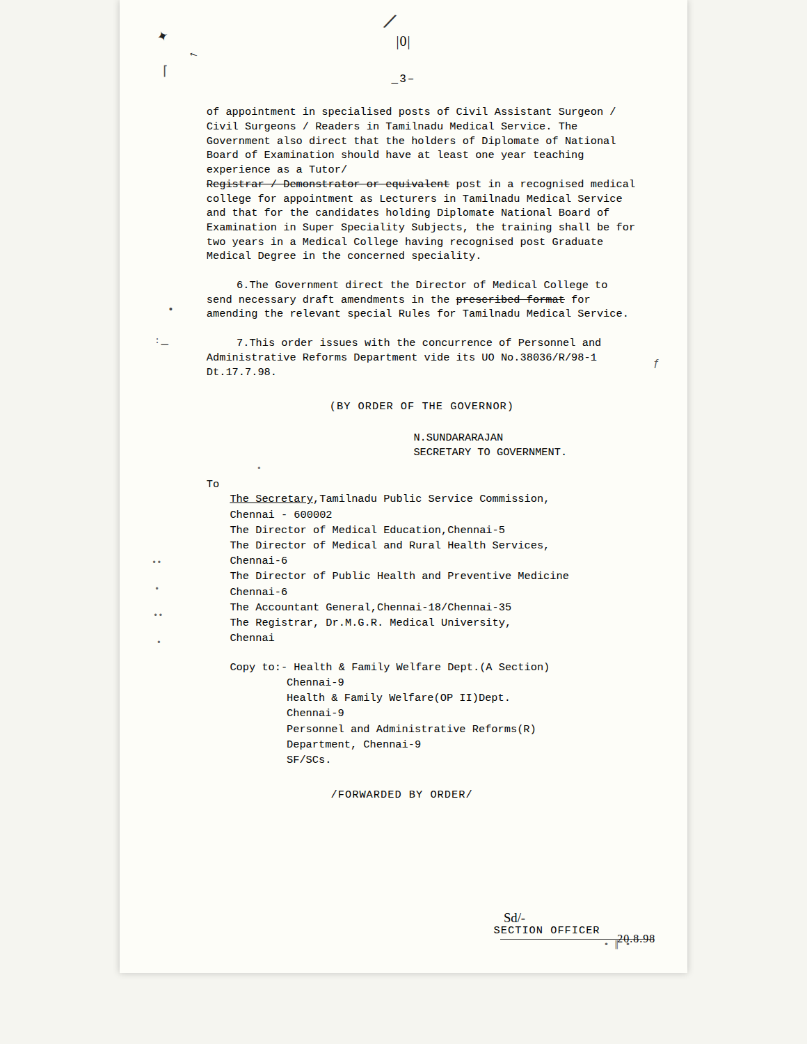✦
↑
⌈
/
|0|
_3–
of appointment in specialised posts of Civil Assistant Surgeon / Civil Surgeons / Readers in Tamilnadu Medical Service. The Government also direct that the holders of Diplomate of National Board of Examination should have at least one year teaching experience as a Tutor/
Registrar / Demonstrator or equivalent post in a recognised medical college for appointment as Lecturers in Tamilnadu Medical Service and that for the candidates holding Diplomate National Board of Examination in Super Speciality Subjects, the training shall be for two years in a Medical College having recognised post Graduate Medical Degree in the concerned speciality.
6.The Government direct the Director of Medical College to send necessary draft amendments in the prescribed format for amending the relevant special Rules for Tamilnadu Medical Service.
7.This order issues with the concurrence of Personnel and Administrative Reforms Department vide its UO No.38036/R/98-1 Dt.17.7.98.
(BY ORDER OF THE GOVERNOR)
N.SUNDARARAJAN
SECRETARY TO GOVERNMENT.
To
The Secretary,Tamilnadu Public Service Commission,
Chennai - 600002
The Director of Medical Education,Chennai-5
The Director of Medical and Rural Health Services,
Chennai-6
The Director of Public Health and Preventive Medicine
Chennai-6
The Accountant General,Chennai-18/Chennai-35
The Registrar, Dr.M.G.R. Medical University,
Chennai
Copy to:- Health & Family Welfare Dept.(A Section)
Chennai-9
Health & Family Welfare(OP II)Dept.
Chennai-9
Personnel and Administrative Reforms(R)
Department, Chennai-9
SF/SCs.
/FORWARDED BY ORDER/
Sd/-
SECTION OFFICER20.8.98
•
—
:
ƒ
•
••
•
••
•
• ∥ •